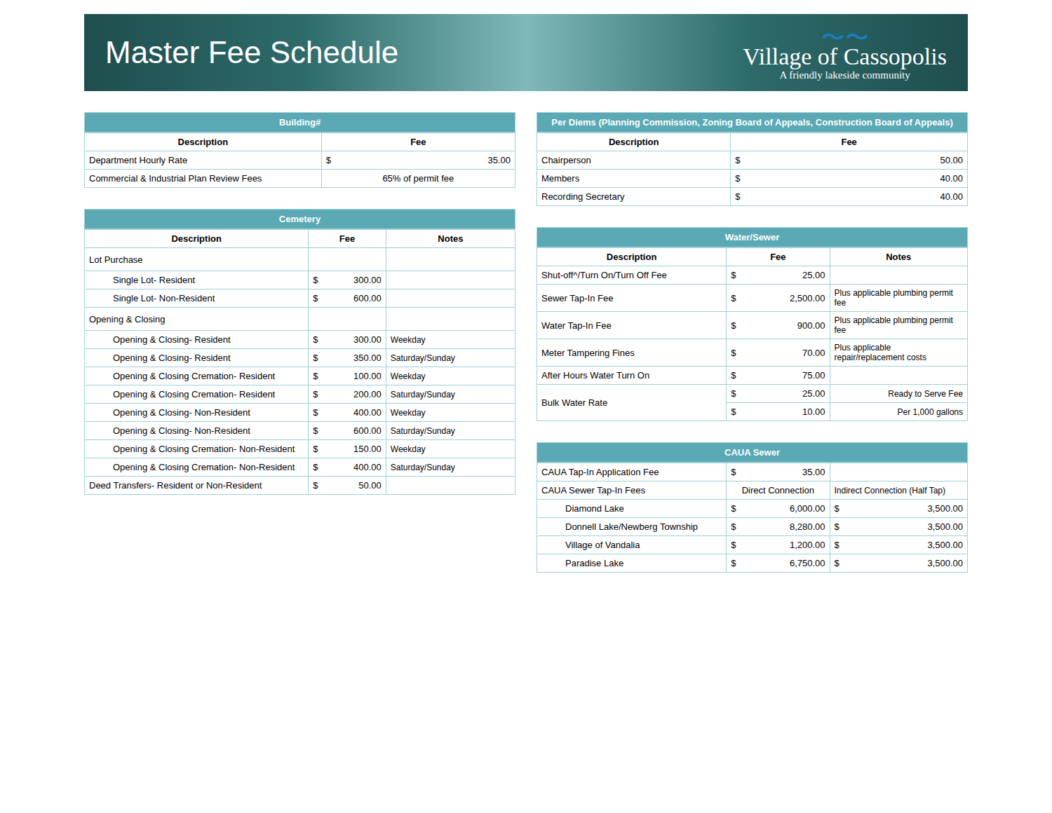Master Fee Schedule
〜〜 Village of Cassopolis A friendly lakeside community
Building#
| Description | Fee |
| --- | --- |
| Department Hourly Rate | $ 35.00 |
| Commercial & Industrial Plan Review Fees | 65% of permit fee |
Cemetery
| Description | Fee | Notes |
| --- | --- | --- |
| Lot Purchase | | |
| Single Lot- Resident | $ 300.00 | |
| Single Lot- Non-Resident | $ 600.00 | |
| Opening & Closing | | |
| Opening & Closing- Resident | $ 300.00 | Weekday |
| Opening & Closing- Resident | $ 350.00 | Saturday/Sunday |
| Opening & Closing Cremation- Resident | $ 100.00 | Weekday |
| Opening & Closing Cremation- Resident | $ 200.00 | Saturday/Sunday |
| Opening & Closing- Non-Resident | $ 400.00 | Weekday |
| Opening & Closing- Non-Resident | $ 600.00 | Saturday/Sunday |
| Opening & Closing Cremation- Non-Resident | $ 150.00 | Weekday |
| Opening & Closing Cremation- Non-Resident | $ 400.00 | Saturday/Sunday |
| Deed Transfers- Resident or Non-Resident | $ 50.00 | |
Per Diems (Planning Commission, Zoning Board of Appeals, Construction Board of Appeals)
| Description | Fee |
| --- | --- |
| Chairperson | $ 50.00 |
| Members | $ 40.00 |
| Recording Secretary | $ 40.00 |
Water/Sewer
| Description | Fee | Notes |
| --- | --- | --- |
| Shut-off^/Turn On/Turn Off Fee | $ 25.00 | |
| Sewer Tap-In Fee | $ 2,500.00 | Plus applicable plumbing permit fee |
| Water Tap-In Fee | $ 900.00 | Plus applicable plumbing permit fee |
| Meter Tampering Fines | $ 70.00 | Plus applicable repair/replacement costs |
| After Hours Water Turn On | $ 75.00 | |
| Bulk Water Rate | $ 25.00 | Ready to Serve Fee |
| $ 10.00 | Per 1,000 gallons |
CAUA Sewer
| CAUA Tap-In Application Fee | $ 35.00 | |
| CAUA Sewer Tap-In Fees | Direct Connection | Indirect Connection (Half Tap) |
| Diamond Lake | $ 6,000.00 | $ 3,500.00 |
| Donnell Lake/Newberg Township | $ 8,280.00 | $ 3,500.00 |
| Village of Vandalia | $ 1,200.00 | $ 3,500.00 |
| Paradise Lake | $ 6,750.00 | $ 3,500.00 |